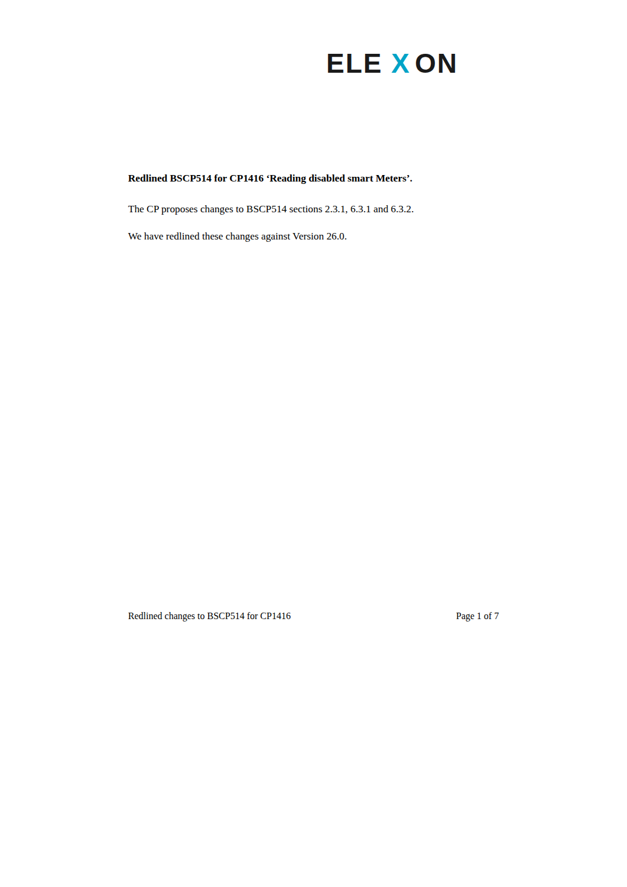ELEXON ELE X ON
Redlined BSCP514 for CP1416 ‘Reading disabled smart Meters’.
The CP proposes changes to BSCP514 sections 2.3.1, 6.3.1 and 6.3.2.
We have redlined these changes against Version 26.0.
Redlined changes to BSCP514 for CP1416
Page 1 of 7